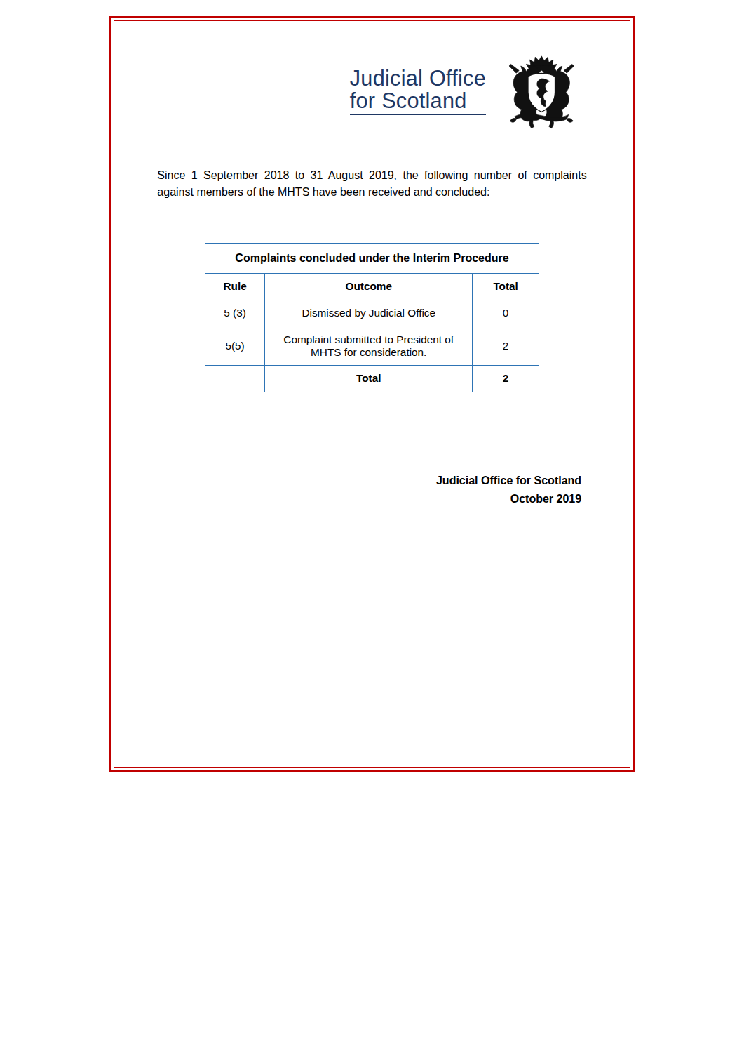Judicial Office
for Scotland
Since 1 September 2018 to 31 August 2019, the following number of complaints against members of the MHTS have been received and concluded:
| Complaints concluded under the Interim Procedure |
| --- |
| Rule | Outcome | Total |
| 5 (3) | Dismissed by Judicial Office | 0 |
| 5(5) | Complaint submitted to President of MHTS for consideration. | 2 |
| | Total | 2 |
Judicial Office for Scotland
October 2019